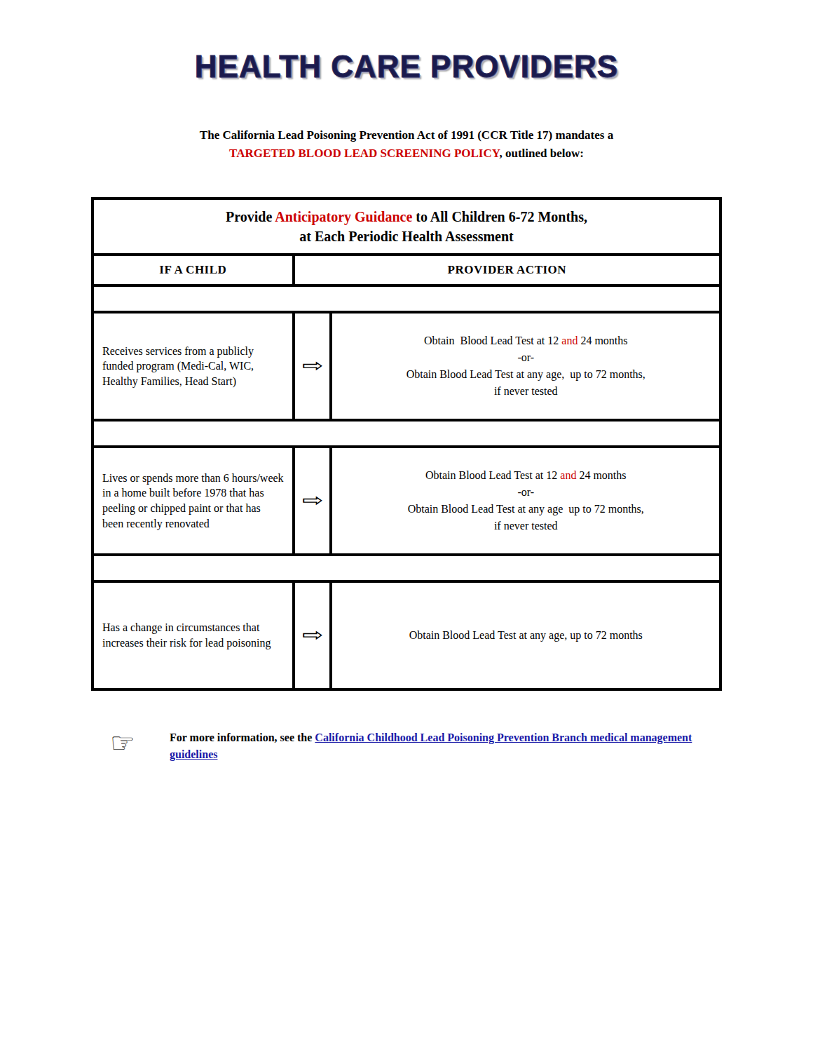HEALTH CARE PROVIDERS
The California Lead Poisoning Prevention Act of 1991 (CCR Title 17) mandates a
TARGETED BLOOD LEAD SCREENING POLICY, outlined below:
| Provide Anticipatory Guidance to All Children 6-72 Months, at Each Periodic Health Assessment |
| IF A CHILD | PROVIDER ACTION |
| Receives services from a publicly funded program (Medi-Cal, WIC, Healthy Families, Head Start) | ⇨ | Obtain Blood Lead Test at 12 and 24 months -or- Obtain Blood Lead Test at any age, up to 72 months, if never tested |
| Lives or spends more than 6 hours/week in a home built before 1978 that has peeling or chipped paint or that has been recently renovated | ⇨ | Obtain Blood Lead Test at 12 and 24 months -or- Obtain Blood Lead Test at any age up to 72 months, if never tested |
| Has a change in circumstances that increases their risk for lead poisoning | ⇨ | Obtain Blood Lead Test at any age, up to 72 months |
☞
For more information, see the California Childhood Lead Poisoning Prevention Branch medical management guidelines